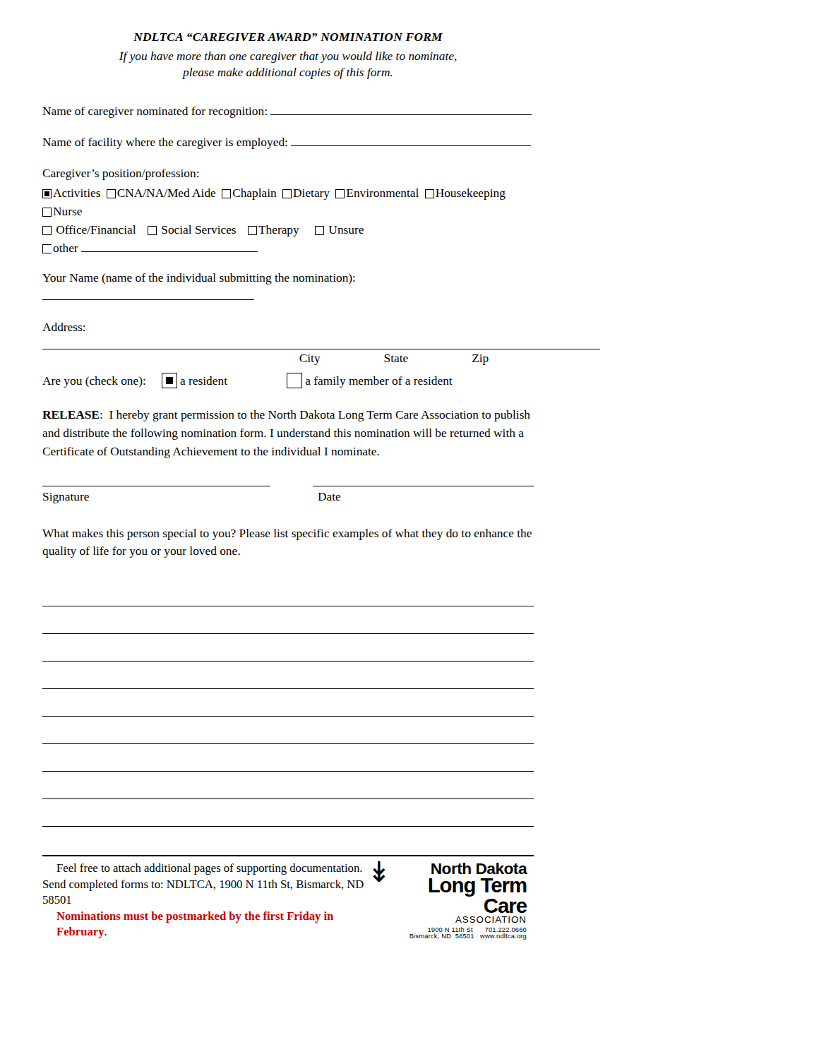NDLTCA “CAREGIVER AWARD” NOMINATION FORM
If you have more than one caregiver that you would like to nominate,
please make additional copies of this form.
Name of caregiver nominated for recognition:
Name of facility where the caregiver is employed:
Caregiver’s position/profession:
Activities CNA/NA/Med Aide Chaplain Dietary Environmental Housekeeping Nurse
Office/Financial Social Services Therapy Unsure other
Your Name (name of the individual submitting the nomination):
Address:
City State Zip
Are you (check one): a resident a family member of a resident
RELEASE: I hereby grant permission to the North Dakota Long Term Care Association to publish and distribute the following nomination form. I understand this nomination will be returned with a Certificate of Outstanding Achievement to the individual I nominate.
Signature
Date
What makes this person special to you? Please list specific examples of what they do to enhance the quality of life for you or your loved one.
Feel free to attach additional pages of supporting documentation.
Send completed forms to: NDLTCA, 1900 N 11th St, Bismarck, ND 58501
Nominations must be postmarked by the first Friday in February.
↡
North Dakota
Long Term Care
ASSOCIATION
1900 N 11th St 701.222.0660
Bismarck, ND 58501 www.ndltca.org